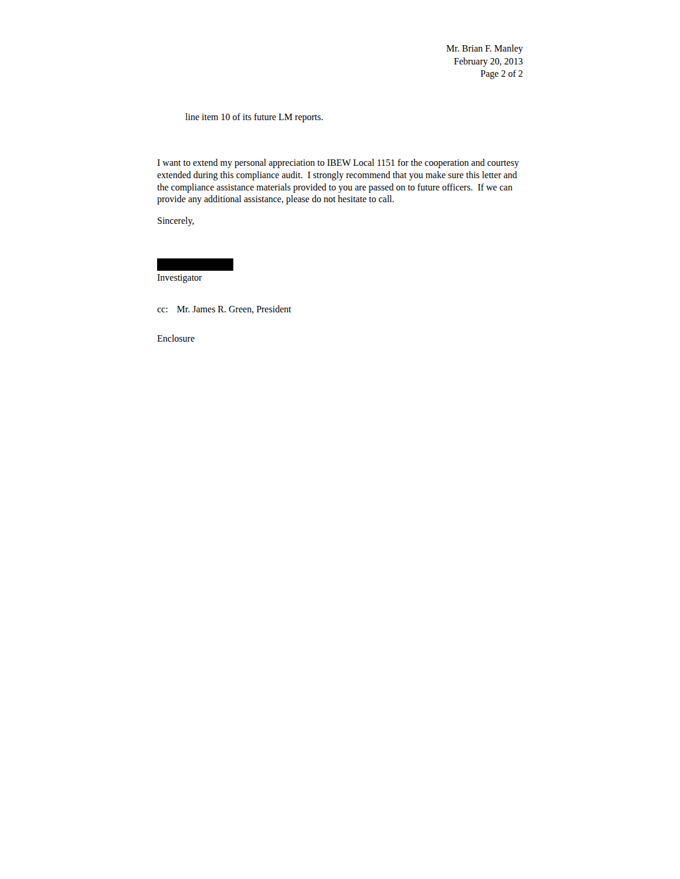Mr. Brian F. Manley
February 20, 2013
Page 2 of 2
line item 10 of its future LM reports.
I want to extend my personal appreciation to IBEW Local 1151 for the cooperation and courtesy extended during this compliance audit. I strongly recommend that you make sure this letter and the compliance assistance materials provided to you are passed on to future officers. If we can provide any additional assistance, please do not hesitate to call.
Sincerely,
Investigator
cc: Mr. James R. Green, President
Enclosure